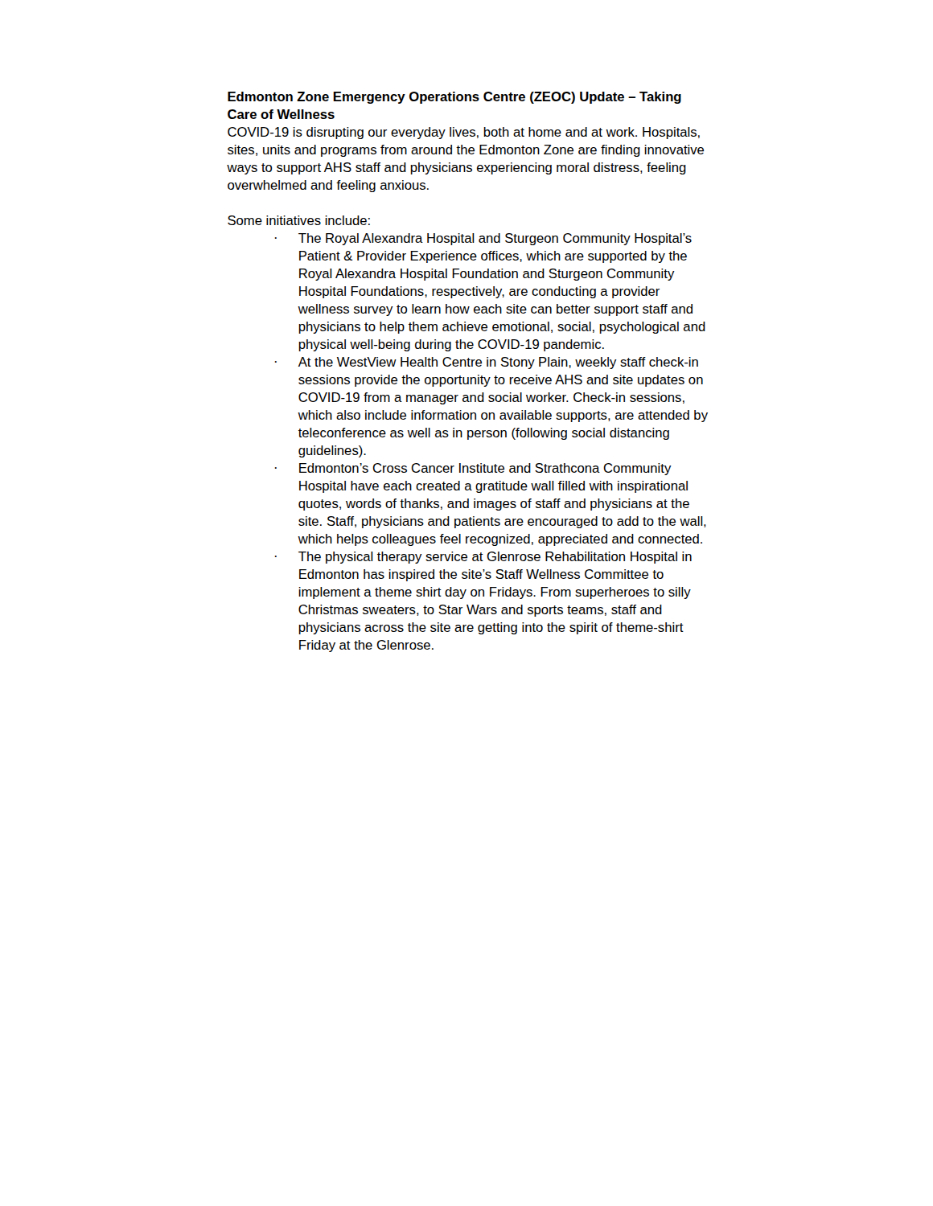Edmonton Zone Emergency Operations Centre (ZEOC) Update – Taking Care of Wellness
COVID-19 is disrupting our everyday lives, both at home and at work. Hospitals, sites, units and programs from around the Edmonton Zone are finding innovative ways to support AHS staff and physicians experiencing moral distress, feeling overwhelmed and feeling anxious.
Some initiatives include:
The Royal Alexandra Hospital and Sturgeon Community Hospital’s Patient & Provider Experience offices, which are supported by the Royal Alexandra Hospital Foundation and Sturgeon Community Hospital Foundations, respectively, are conducting a provider wellness survey to learn how each site can better support staff and physicians to help them achieve emotional, social, psychological and physical well-being during the COVID-19 pandemic.
At the WestView Health Centre in Stony Plain, weekly staff check-in sessions provide the opportunity to receive AHS and site updates on COVID-19 from a manager and social worker. Check-in sessions, which also include information on available supports, are attended by teleconference as well as in person (following social distancing guidelines).
Edmonton’s Cross Cancer Institute and Strathcona Community Hospital have each created a gratitude wall filled with inspirational quotes, words of thanks, and images of staff and physicians at the site. Staff, physicians and patients are encouraged to add to the wall, which helps colleagues feel recognized, appreciated and connected.
The physical therapy service at Glenrose Rehabilitation Hospital in Edmonton has inspired the site’s Staff Wellness Committee to implement a theme shirt day on Fridays. From superheroes to silly Christmas sweaters, to Star Wars and sports teams, staff and physicians across the site are getting into the spirit of theme-shirt Friday at the Glenrose.